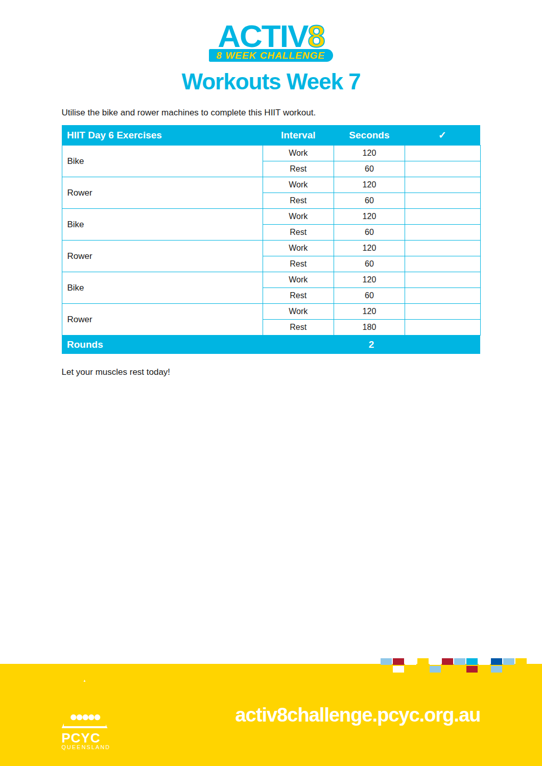ACTIV8
8 WEEK CHALLENGE
Workouts Week 7
Utilise the bike and rower machines to complete this HIIT workout.
| HIIT Day 6 Exercises | Interval | Seconds | ✓ |
| --- | --- | --- | --- |
| Bike | Work | 120 | |
| Rest | 60 | |
| Rower | Work | 120 | |
| Rest | 60 | |
| Bike | Work | 120 | |
| Rest | 60 | |
| Rower | Work | 120 | |
| Rest | 60 | |
| Bike | Work | 120 | |
| Rest | 60 | |
| Rower | Work | 120 | |
| Rest | 180 | |
| Rounds | 2 |
Let your muscles rest today!
●●●●●
PCYC
QUEENSLAND
activ8challenge.pcyc.org.au